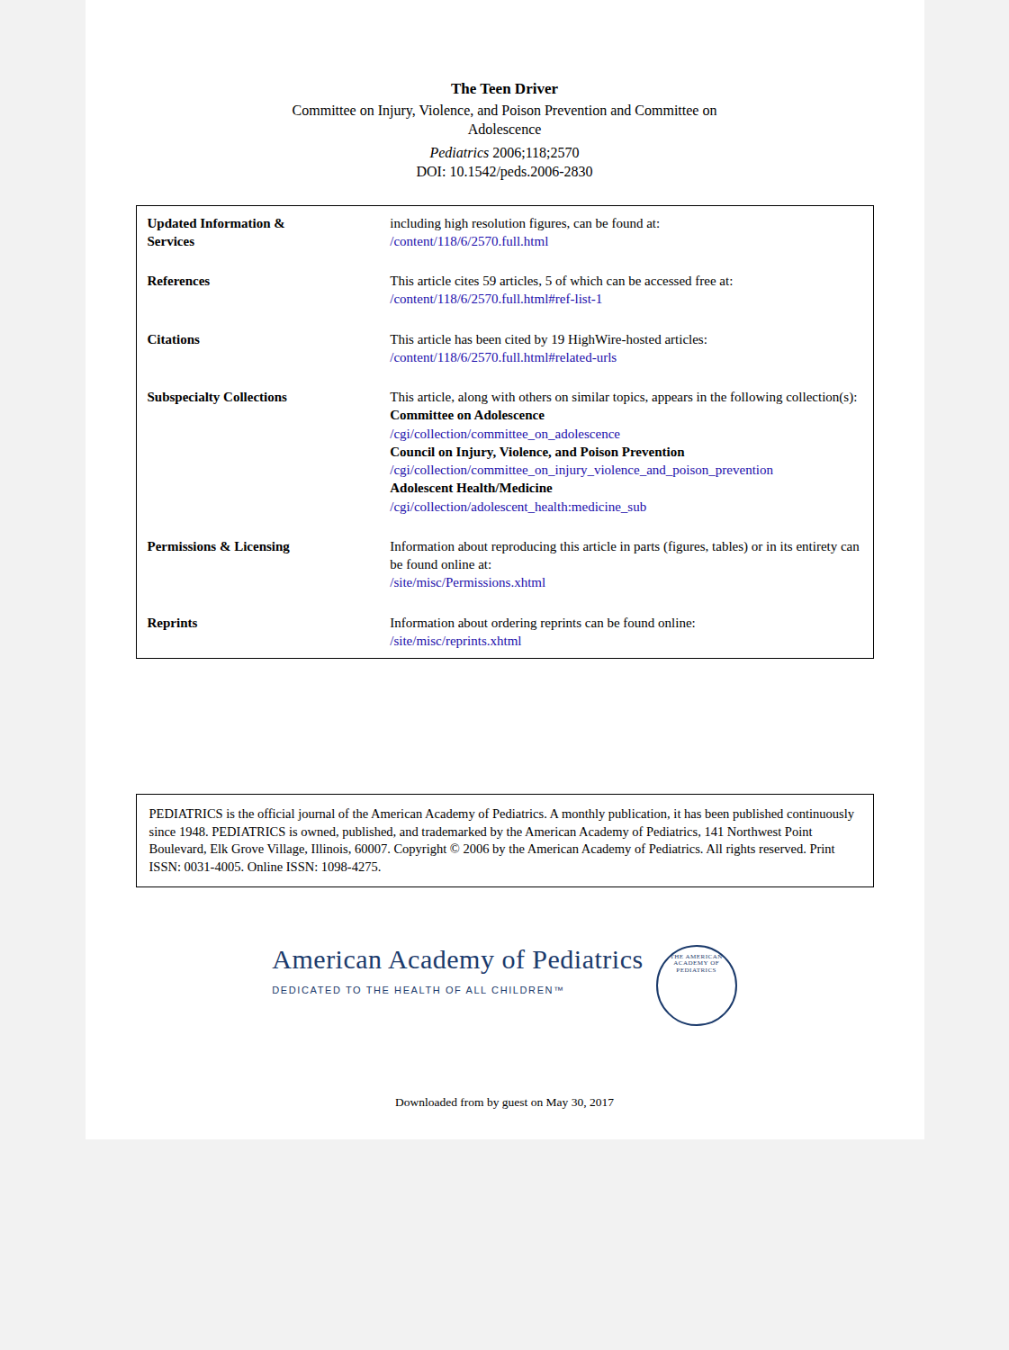The Teen Driver
Committee on Injury, Violence, and Poison Prevention and Committee on
Adolescence
Pediatrics 2006;118;2570
DOI: 10.1542/peds.2006-2830
| Updated Information & Services | including high resolution figures, can be found at: /content/118/6/2570.full.html |
| References | This article cites 59 articles, 5 of which can be accessed free at: /content/118/6/2570.full.html#ref-list-1 |
| Citations | This article has been cited by 19 HighWire-hosted articles: /content/118/6/2570.full.html#related-urls |
| Subspecialty Collections | This article, along with others on similar topics, appears in the following collection(s): Committee on Adolescence /cgi/collection/committee_on_adolescence Council on Injury, Violence, and Poison Prevention /cgi/collection/committee_on_injury_violence_and_poison_prevention Adolescent Health/Medicine /cgi/collection/adolescent_health:medicine_sub |
| Permissions & Licensing | Information about reproducing this article in parts (figures, tables) or in its entirety can be found online at: /site/misc/Permissions.xhtml |
| Reprints | Information about ordering reprints can be found online: /site/misc/reprints.xhtml |
PEDIATRICS is the official journal of the American Academy of Pediatrics. A monthly publication, it has been published continuously since 1948. PEDIATRICS is owned, published, and trademarked by the American Academy of Pediatrics, 141 Northwest Point Boulevard, Elk Grove Village, Illinois, 60007. Copyright © 2006 by the American Academy of Pediatrics. All rights reserved. Print ISSN: 0031-4005. Online ISSN: 1098-4275.
American Academy of Pediatrics
DEDICATED TO THE HEALTH OF ALL CHILDREN™
THE AMERICAN
ACADEMY OF
PEDIATRICS
Downloaded from by guest on May 30, 2017